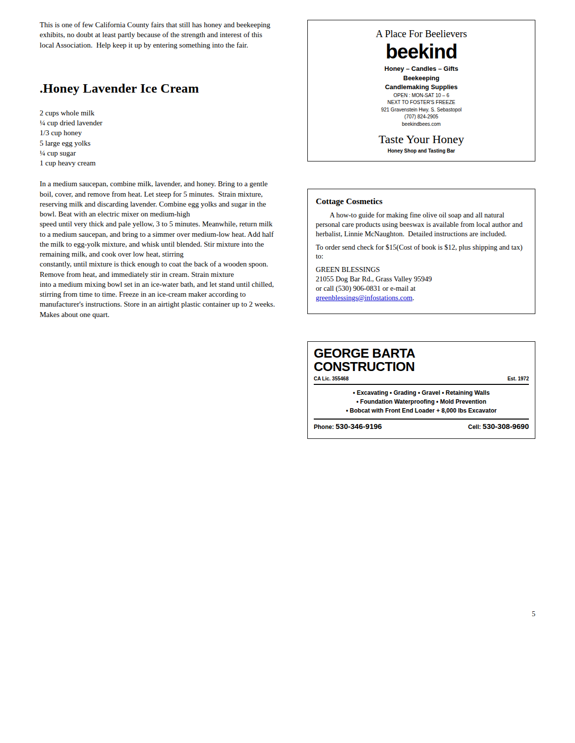This is one of few California County fairs that still has honey and beekeeping exhibits, no doubt at least partly because of the strength and interest of this local Association. Help keep it up by entering something into the fair.
.Honey Lavender Ice Cream
2 cups whole milk
¼ cup dried lavender
1/3 cup honey
5 large egg yolks
¼ cup sugar
1 cup heavy cream
In a medium saucepan, combine milk, lavender, and honey. Bring to a gentle boil, cover, and remove from heat. Let steep for 5 minutes. Strain mixture, reserving milk and discarding lavender. Combine egg yolks and sugar in the bowl. Beat with an electric mixer on medium-high
speed until very thick and pale yellow, 3 to 5 minutes. Meanwhile, return milk to a medium saucepan, and bring to a simmer over medium-low heat. Add half the milk to egg-yolk mixture, and whisk until blended. Stir mixture into the remaining milk, and cook over low heat, stirring
constantly, until mixture is thick enough to coat the back of a wooden spoon. Remove from heat, and immediately stir in cream. Strain mixture
into a medium mixing bowl set in an ice-water bath, and let stand until chilled, stirring from time to time. Freeze in an ice-cream maker according to manufacturer's instructions. Store in an airtight plastic container up to 2 weeks. Makes about one quart.
A Place For Beelievers
beekind
Honey – Candles – Gifts
Beekeeping
Candlemaking Supplies
OPEN : MON-SAT 10 – 6
NEXT TO FOSTER'S FREEZE
921 Gravenstein Hwy. S. Sebastopol
(707) 824-2905
beekindbees.com
Taste Your Honey
Honey Shop and Tasting Bar
Cottage Cosmetics
A how-to guide for making fine olive oil soap and all natural personal care products using beeswax is available from local author and herbalist, Linnie McNaughton. Detailed instructions are included.
To order send check for $15(Cost of book is $12, plus shipping and tax) to:
GREEN BLESSINGS
21055 Dog Bar Rd., Grass Valley 95949
or call (530) 906-0831 or e-mail at
greenblessings@infostations.com.
GEORGE BARTA
CONSTRUCTION
CA Lic. 355468 Est. 1972
• Excavating • Grading • Gravel • Retaining Walls
• Foundation Waterproofing • Mold Prevention
• Bobcat with Front End Loader + 8,000 lbs Excavator
Phone: 530-346-9196 Cell: 530-308-9690
5